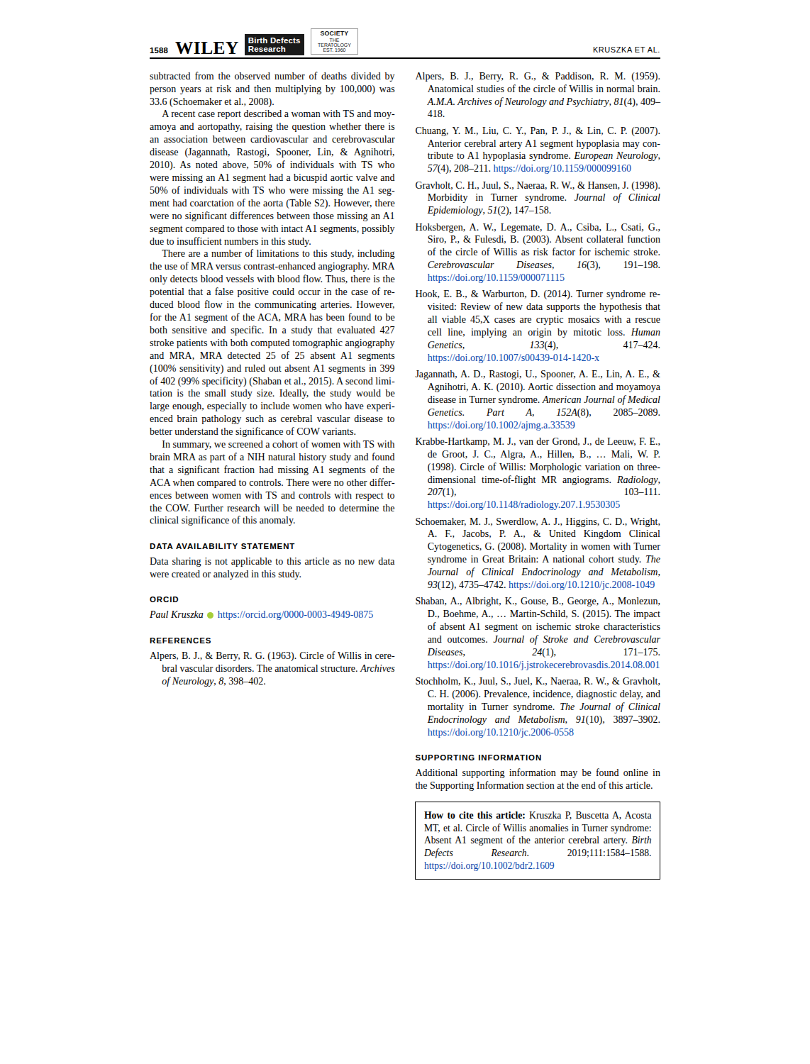1588 WILEY Birth Defects Research SOCIETYTHE TERATOLOGY
EST. 1960
KRUSZKA ET AL.
subtracted from the observed number of deaths divided by person years at risk and then multiplying by 100,000) was 33.6 (Schoemaker et al., 2008).
A recent case report described a woman with TS and moyamoya and aortopathy, raising the question whether there is an association between cardiovascular and cerebrovascular disease (Jagannath, Rastogi, Spooner, Lin, & Agnihotri, 2010). As noted above, 50% of individuals with TS who were missing an A1 segment had a bicuspid aortic valve and 50% of individuals with TS who were missing the A1 segment had coarctation of the aorta (Table S2). However, there were no significant differences between those missing an A1 segment compared to those with intact A1 segments, possibly due to insufficient numbers in this study.
There are a number of limitations to this study, including the use of MRA versus contrast-enhanced angiography. MRA only detects blood vessels with blood flow. Thus, there is the potential that a false positive could occur in the case of reduced blood flow in the communicating arteries. However, for the A1 segment of the ACA, MRA has been found to be both sensitive and specific. In a study that evaluated 427 stroke patients with both computed tomographic angiography and MRA, MRA detected 25 of 25 absent A1 segments (100% sensitivity) and ruled out absent A1 segments in 399 of 402 (99% specificity) (Shaban et al., 2015). A second limitation is the small study size. Ideally, the study would be large enough, especially to include women who have experienced brain pathology such as cerebral vascular disease to better understand the significance of COW variants.
In summary, we screened a cohort of women with TS with brain MRA as part of a NIH natural history study and found that a significant fraction had missing A1 segments of the ACA when compared to controls. There were no other differences between women with TS and controls with respect to the COW. Further research will be needed to determine the clinical significance of this anomaly.
Data availability statement
Data sharing is not applicable to this article as no new data were created or analyzed in this study.
ORCID
Paul Kruszka https://orcid.org/0000-0003-4949-0875
References
Alpers, B. J., & Berry, R. G. (1963). Circle of Willis in cerebral vascular disorders. The anatomical structure. Archives of Neurology, 8, 398–402.
Alpers, B. J., Berry, R. G., & Paddison, R. M. (1959). Anatomical studies of the circle of Willis in normal brain. A.M.A. Archives of Neurology and Psychiatry, 81(4), 409–418.
Chuang, Y. M., Liu, C. Y., Pan, P. J., & Lin, C. P. (2007). Anterior cerebral artery A1 segment hypoplasia may contribute to A1 hypoplasia syndrome. European Neurology, 57(4), 208–211. https://doi.org/10.1159/000099160
Gravholt, C. H., Juul, S., Naeraa, R. W., & Hansen, J. (1998). Morbidity in Turner syndrome. Journal of Clinical Epidemiology, 51(2), 147–158.
Hoksbergen, A. W., Legemate, D. A., Csiba, L., Csati, G., Siro, P., & Fulesdi, B. (2003). Absent collateral function of the circle of Willis as risk factor for ischemic stroke. Cerebrovascular Diseases, 16(3), 191–198. https://doi.org/10.1159/000071115
Hook, E. B., & Warburton, D. (2014). Turner syndrome revisited: Review of new data supports the hypothesis that all viable 45,X cases are cryptic mosaics with a rescue cell line, implying an origin by mitotic loss. Human Genetics, 133(4), 417–424. https://doi.org/10.1007/s00439-014-1420-x
Jagannath, A. D., Rastogi, U., Spooner, A. E., Lin, A. E., & Agnihotri, A. K. (2010). Aortic dissection and moyamoya disease in Turner syndrome. American Journal of Medical Genetics. Part A, 152A(8), 2085–2089. https://doi.org/10.1002/ajmg.a.33539
Krabbe-Hartkamp, M. J., van der Grond, J., de Leeuw, F. E., de Groot, J. C., Algra, A., Hillen, B., … Mali, W. P. (1998). Circle of Willis: Morphologic variation on three-dimensional time-of-flight MR angiograms. Radiology, 207(1), 103–111. https://doi.org/10.1148/radiology.207.1.9530305
Schoemaker, M. J., Swerdlow, A. J., Higgins, C. D., Wright, A. F., Jacobs, P. A., & United Kingdom Clinical Cytogenetics, G. (2008). Mortality in women with Turner syndrome in Great Britain: A national cohort study. The Journal of Clinical Endocrinology and Metabolism, 93(12), 4735–4742. https://doi.org/10.1210/jc.2008-1049
Shaban, A., Albright, K., Gouse, B., George, A., Monlezun, D., Boehme, A., … Martin-Schild, S. (2015). The impact of absent A1 segment on ischemic stroke characteristics and outcomes. Journal of Stroke and Cerebrovascular Diseases, 24(1), 171–175. https://doi.org/10.1016/j.jstrokecerebrovasdis.2014.08.001
Stochholm, K., Juul, S., Juel, K., Naeraa, R. W., & Gravholt, C. H. (2006). Prevalence, incidence, diagnostic delay, and mortality in Turner syndrome. The Journal of Clinical Endocrinology and Metabolism, 91(10), 3897–3902. https://doi.org/10.1210/jc.2006-0558
Supporting information
Additional supporting information may be found online in the Supporting Information section at the end of this article.
How to cite this article: Kruszka P, Buscetta A, Acosta MT, et al. Circle of Willis anomalies in Turner syndrome: Absent A1 segment of the anterior cerebral artery. Birth Defects Research. 2019;111:1584–1588. https://doi.org/10.1002/bdr2.1609